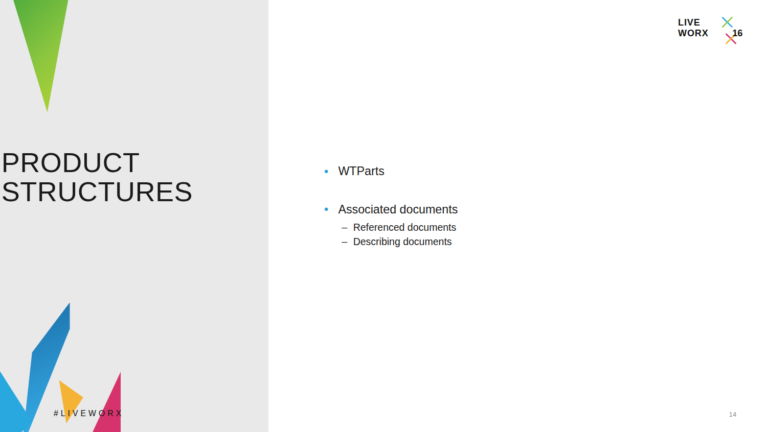PRODUCT
STRUCTURES
LiveWorx 16 LIVE WORX 16
WTParts
Associated documents
Referenced documents
Describing documents
#LIVEWORX
14